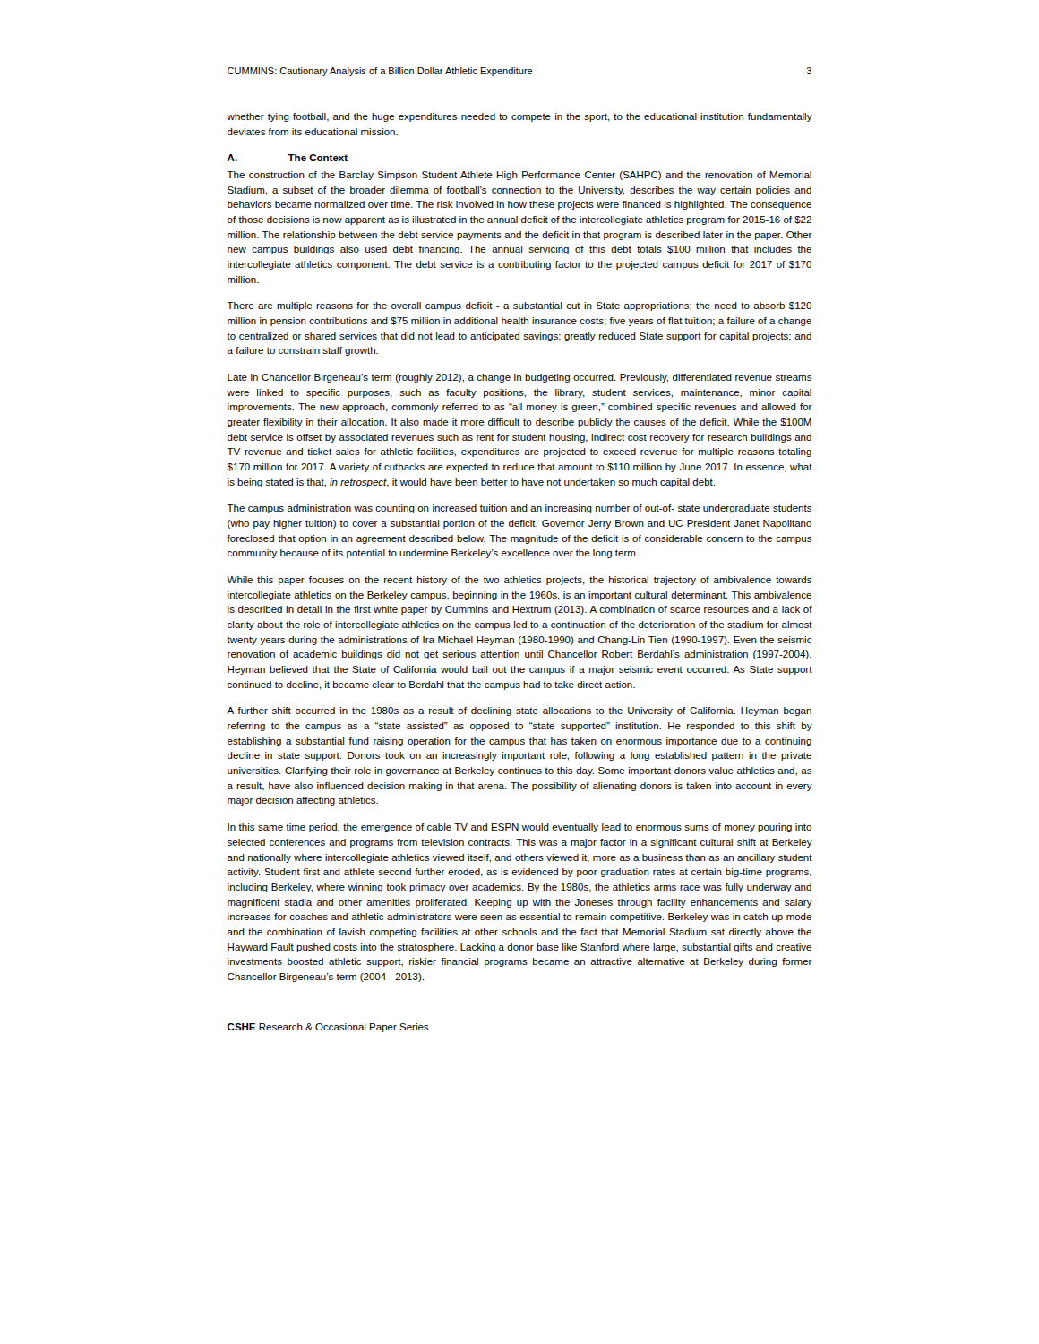CUMMINS: Cautionary Analysis of a Billion Dollar Athletic Expenditure
3
whether tying football, and the huge expenditures needed to compete in the sport, to the educational institution fundamentally deviates from its educational mission.
A. The Context
The construction of the Barclay Simpson Student Athlete High Performance Center (SAHPC) and the renovation of Memorial Stadium, a subset of the broader dilemma of football’s connection to the University, describes the way certain policies and behaviors became normalized over time. The risk involved in how these projects were financed is highlighted. The consequence of those decisions is now apparent as is illustrated in the annual deficit of the intercollegiate athletics program for 2015-16 of $22 million. The relationship between the debt service payments and the deficit in that program is described later in the paper. Other new campus buildings also used debt financing. The annual servicing of this debt totals $100 million that includes the intercollegiate athletics component. The debt service is a contributing factor to the projected campus deficit for 2017 of $170 million.
There are multiple reasons for the overall campus deficit - a substantial cut in State appropriations; the need to absorb $120 million in pension contributions and $75 million in additional health insurance costs; five years of flat tuition; a failure of a change to centralized or shared services that did not lead to anticipated savings; greatly reduced State support for capital projects; and a failure to constrain staff growth.
Late in Chancellor Birgeneau’s term (roughly 2012), a change in budgeting occurred. Previously, differentiated revenue streams were linked to specific purposes, such as faculty positions, the library, student services, maintenance, minor capital improvements. The new approach, commonly referred to as “all money is green,” combined specific revenues and allowed for greater flexibility in their allocation. It also made it more difficult to describe publicly the causes of the deficit. While the $100M debt service is offset by associated revenues such as rent for student housing, indirect cost recovery for research buildings and TV revenue and ticket sales for athletic facilities, expenditures are projected to exceed revenue for multiple reasons totaling $170 million for 2017. A variety of cutbacks are expected to reduce that amount to $110 million by June 2017. In essence, what is being stated is that, in retrospect, it would have been better to have not undertaken so much capital debt.
The campus administration was counting on increased tuition and an increasing number of out-of- state undergraduate students (who pay higher tuition) to cover a substantial portion of the deficit. Governor Jerry Brown and UC President Janet Napolitano foreclosed that option in an agreement described below. The magnitude of the deficit is of considerable concern to the campus community because of its potential to undermine Berkeley’s excellence over the long term.
While this paper focuses on the recent history of the two athletics projects, the historical trajectory of ambivalence towards intercollegiate athletics on the Berkeley campus, beginning in the 1960s, is an important cultural determinant. This ambivalence is described in detail in the first white paper by Cummins and Hextrum (2013). A combination of scarce resources and a lack of clarity about the role of intercollegiate athletics on the campus led to a continuation of the deterioration of the stadium for almost twenty years during the administrations of Ira Michael Heyman (1980-1990) and Chang-Lin Tien (1990-1997). Even the seismic renovation of academic buildings did not get serious attention until Chancellor Robert Berdahl’s administration (1997-2004). Heyman believed that the State of California would bail out the campus if a major seismic event occurred. As State support continued to decline, it became clear to Berdahl that the campus had to take direct action.
A further shift occurred in the 1980s as a result of declining state allocations to the University of California. Heyman began referring to the campus as a “state assisted” as opposed to “state supported” institution. He responded to this shift by establishing a substantial fund raising operation for the campus that has taken on enormous importance due to a continuing decline in state support. Donors took on an increasingly important role, following a long established pattern in the private universities. Clarifying their role in governance at Berkeley continues to this day. Some important donors value athletics and, as a result, have also influenced decision making in that arena. The possibility of alienating donors is taken into account in every major decision affecting athletics.
In this same time period, the emergence of cable TV and ESPN would eventually lead to enormous sums of money pouring into selected conferences and programs from television contracts. This was a major factor in a significant cultural shift at Berkeley and nationally where intercollegiate athletics viewed itself, and others viewed it, more as a business than as an ancillary student activity. Student first and athlete second further eroded, as is evidenced by poor graduation rates at certain big-time programs, including Berkeley, where winning took primacy over academics. By the 1980s, the athletics arms race was fully underway and magnificent stadia and other amenities proliferated. Keeping up with the Joneses through facility enhancements and salary increases for coaches and athletic administrators were seen as essential to remain competitive. Berkeley was in catch-up mode and the combination of lavish competing facilities at other schools and the fact that Memorial Stadium sat directly above the Hayward Fault pushed costs into the stratosphere. Lacking a donor base like Stanford where large, substantial gifts and creative investments boosted athletic support, riskier financial programs became an attractive alternative at Berkeley during former Chancellor Birgeneau’s term (2004 - 2013).
CSHE Research & Occasional Paper Series